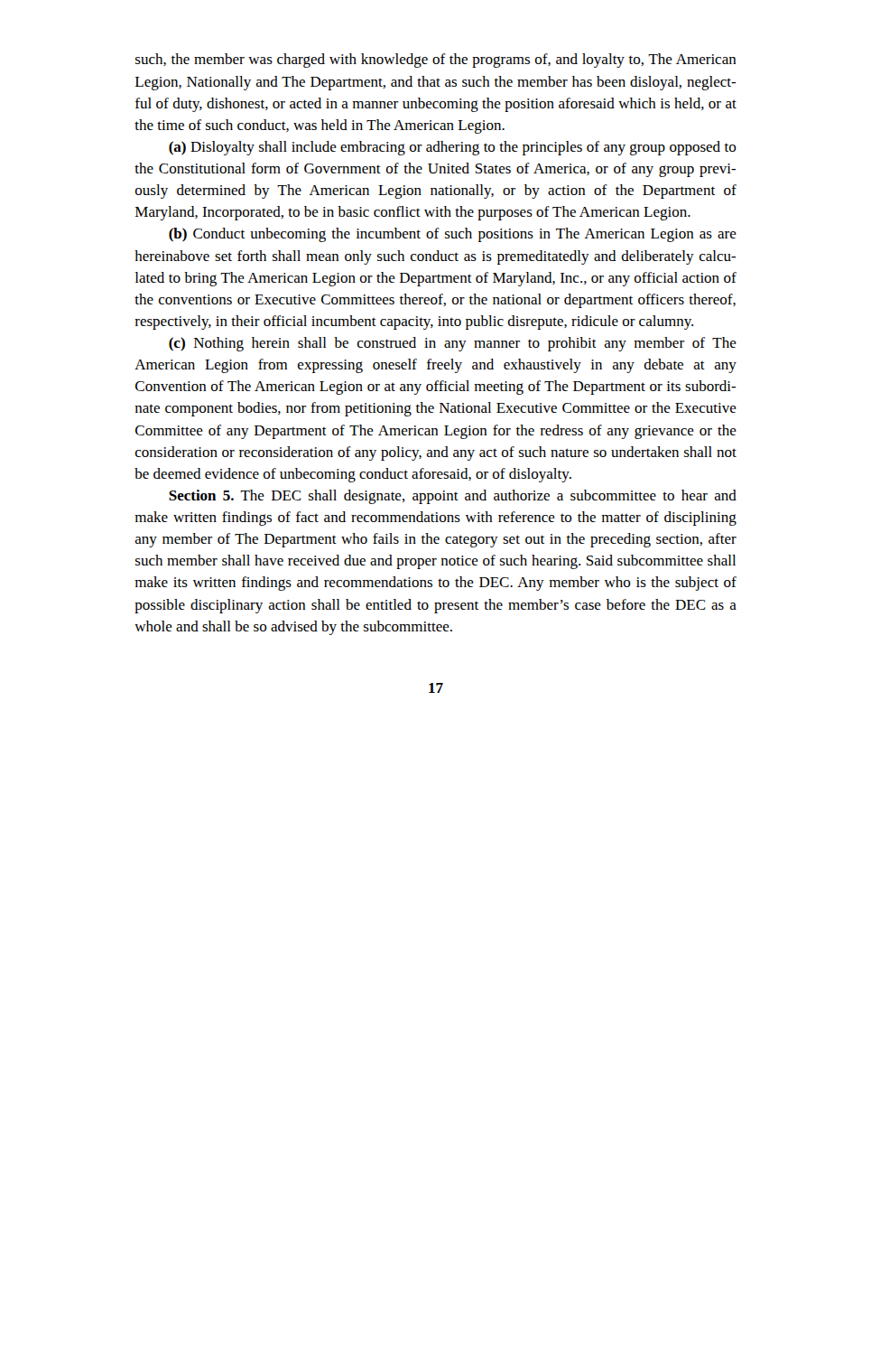such, the member was charged with knowledge of the programs of, and loyalty to, The American Legion, Nationally and The Department, and that as such the member has been disloyal, neglectful of duty, dishonest, or acted in a manner unbecoming the position aforesaid which is held, or at the time of such conduct, was held in The American Legion.
(a) Disloyalty shall include embracing or adhering to the principles of any group opposed to the Constitutional form of Government of the United States of America, or of any group previously determined by The American Legion nationally, or by action of the Department of Maryland, Incorporated, to be in basic conflict with the purposes of The American Legion.
(b) Conduct unbecoming the incumbent of such positions in The American Legion as are hereinabove set forth shall mean only such conduct as is premeditatedly and deliberately calculated to bring The American Legion or the Department of Maryland, Inc., or any official action of the conventions or Executive Committees thereof, or the national or department officers thereof, respectively, in their official incumbent capacity, into public disrepute, ridicule or calumny.
(c) Nothing herein shall be construed in any manner to prohibit any member of The American Legion from expressing oneself freely and exhaustively in any debate at any Convention of The American Legion or at any official meeting of The Department or its subordinate component bodies, nor from petitioning the National Executive Committee or the Executive Committee of any Department of The American Legion for the redress of any grievance or the consideration or reconsideration of any policy, and any act of such nature so undertaken shall not be deemed evidence of unbecoming conduct aforesaid, or of disloyalty.
Section 5. The DEC shall designate, appoint and authorize a subcommittee to hear and make written findings of fact and recommendations with reference to the matter of disciplining any member of The Department who fails in the category set out in the preceding section, after such member shall have received due and proper notice of such hearing. Said subcommittee shall make its written findings and recommendations to the DEC. Any member who is the subject of possible disciplinary action shall be entitled to present the member’s case before the DEC as a whole and shall be so advised by the subcommittee.
17